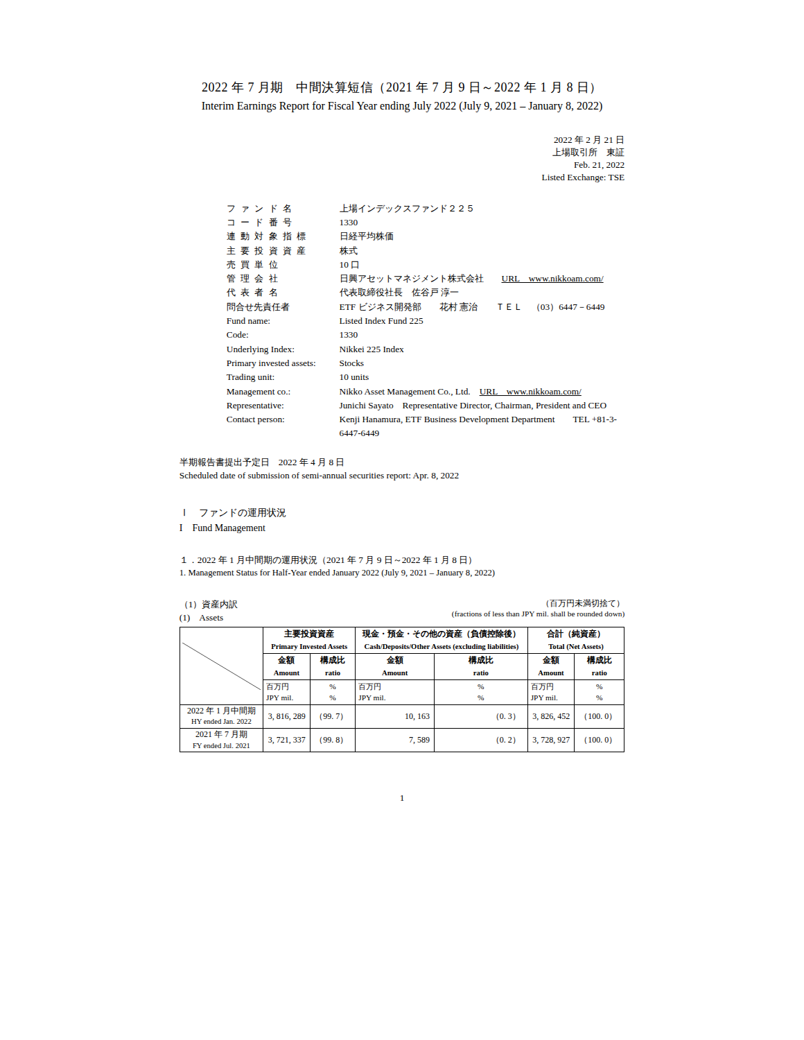2022 年 7 月期　中間決算短信（2021 年 7 月 9 日～2022 年 1 月 8 日）
Interim Earnings Report for Fiscal Year ending July 2022 (July 9, 2021 – January 8, 2022)
2022 年 2 月 21 日
上場取引所　東証
Feb. 21, 2022
Listed Exchange: TSE
| ファンド名 | 上場インデックスファンド２２５ |
| コード番号 | 1330 |
| 連動対象指標 | 日経平均株価 |
| 主要投資資産 | 株式 |
| 売買単位 | 10 口 |
| 管理会社 | 日興アセットマネジメント株式会社 URL www.nikkoam.com/ |
| 代表者名 | 代表取締役社長 佐谷戸 淳一 |
| 問合せ先責任者 | ETF ビジネス開発部 花村 憲治 ＴＥＬ （03）6447－6449 |
| Fund name: | Listed Index Fund 225 |
| Code: | 1330 |
| Underlying Index: | Nikkei 225 Index |
| Primary invested assets: | Stocks |
| Trading unit: | 10 units |
| Management co.: | Nikko Asset Management Co., Ltd. URL www.nikkoam.com/ |
| Representative: | Junichi Sayato Representative Director, Chairman, President and CEO |
| Contact person: | Kenji Hanamura, ETF Business Development Department TEL +81-3-6447-6449 |
半期報告書提出予定日　2022 年 4 月 8 日
Scheduled date of submission of semi-annual securities report: Apr. 8, 2022
Ⅰ　ファンドの運用状況
I　Fund Management
１．2022 年 1 月中間期の運用状況（2021 年 7 月 9 日～2022 年 1 月 8 日）
1. Management Status for Half-Year ended January 2022 (July 9, 2021 – January 8, 2022)
（1）資産内訳
(1)　Assets
（百万円未満切捨て）
(fractions of less than JPY mil. shall be rounded down)
| | 主要投資資産 Primary Invested Assets | 現金・預金・その他の資産（負債控除後） Cash/Deposits/Other Assets (excluding liabilities) | 合計（純資産） Total (Net Assets) |
| 金額 Amount | 構成比 ratio | 金額 Amount | 構成比 ratio | 金額 Amount | 構成比 ratio |
| 百万円 JPY mil. | % % | 百万円 JPY mil. | % % | 百万円 JPY mil. | % % |
| 2022 年 1 月中間期 HY ended Jan. 2022 | 3, 816, 289 | （99. 7） | 10, 163 | （0. 3） | 3, 826, 452 | （100. 0） |
| 2021 年 7 月期 FY ended Jul. 2021 | 3, 721, 337 | （99. 8） | 7, 589 | （0. 2） | 3, 728, 927 | （100. 0） |
1